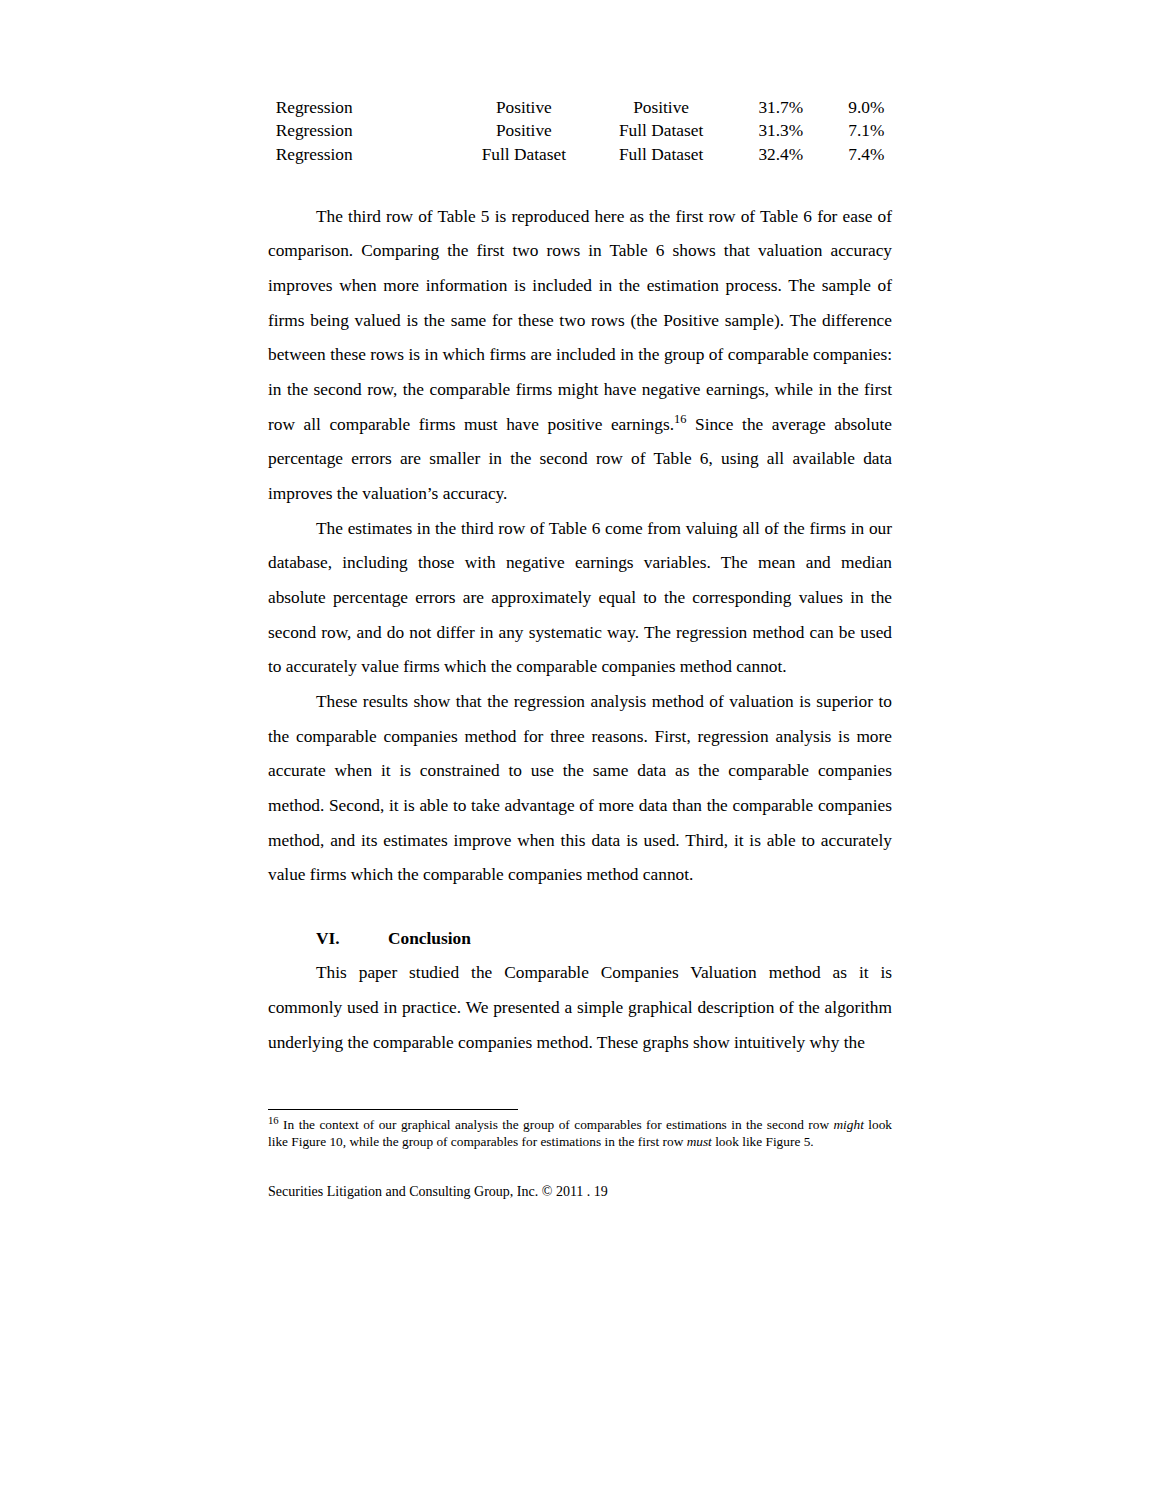| Regression | Positive | Positive | 31.7% | 9.0% |
| Regression | Positive | Full Dataset | 31.3% | 7.1% |
| Regression | Full Dataset | Full Dataset | 32.4% | 7.4% |
The third row of Table 5 is reproduced here as the first row of Table 6 for ease of comparison. Comparing the first two rows in Table 6 shows that valuation accuracy improves when more information is included in the estimation process. The sample of firms being valued is the same for these two rows (the Positive sample). The difference between these rows is in which firms are included in the group of comparable companies: in the second row, the comparable firms might have negative earnings, while in the first row all comparable firms must have positive earnings.16 Since the average absolute percentage errors are smaller in the second row of Table 6, using all available data improves the valuation’s accuracy.
The estimates in the third row of Table 6 come from valuing all of the firms in our database, including those with negative earnings variables. The mean and median absolute percentage errors are approximately equal to the corresponding values in the second row, and do not differ in any systematic way. The regression method can be used to accurately value firms which the comparable companies method cannot.
These results show that the regression analysis method of valuation is superior to the comparable companies method for three reasons. First, regression analysis is more accurate when it is constrained to use the same data as the comparable companies method. Second, it is able to take advantage of more data than the comparable companies method, and its estimates improve when this data is used. Third, it is able to accurately value firms which the comparable companies method cannot.
VI. Conclusion
This paper studied the Comparable Companies Valuation method as it is commonly used in practice. We presented a simple graphical description of the algorithm underlying the comparable companies method. These graphs show intuitively why the
16 In the context of our graphical analysis the group of comparables for estimations in the second row might look like Figure 10, while the group of comparables for estimations in the first row must look like Figure 5.
Securities Litigation and Consulting Group, Inc. © 2011 . 19